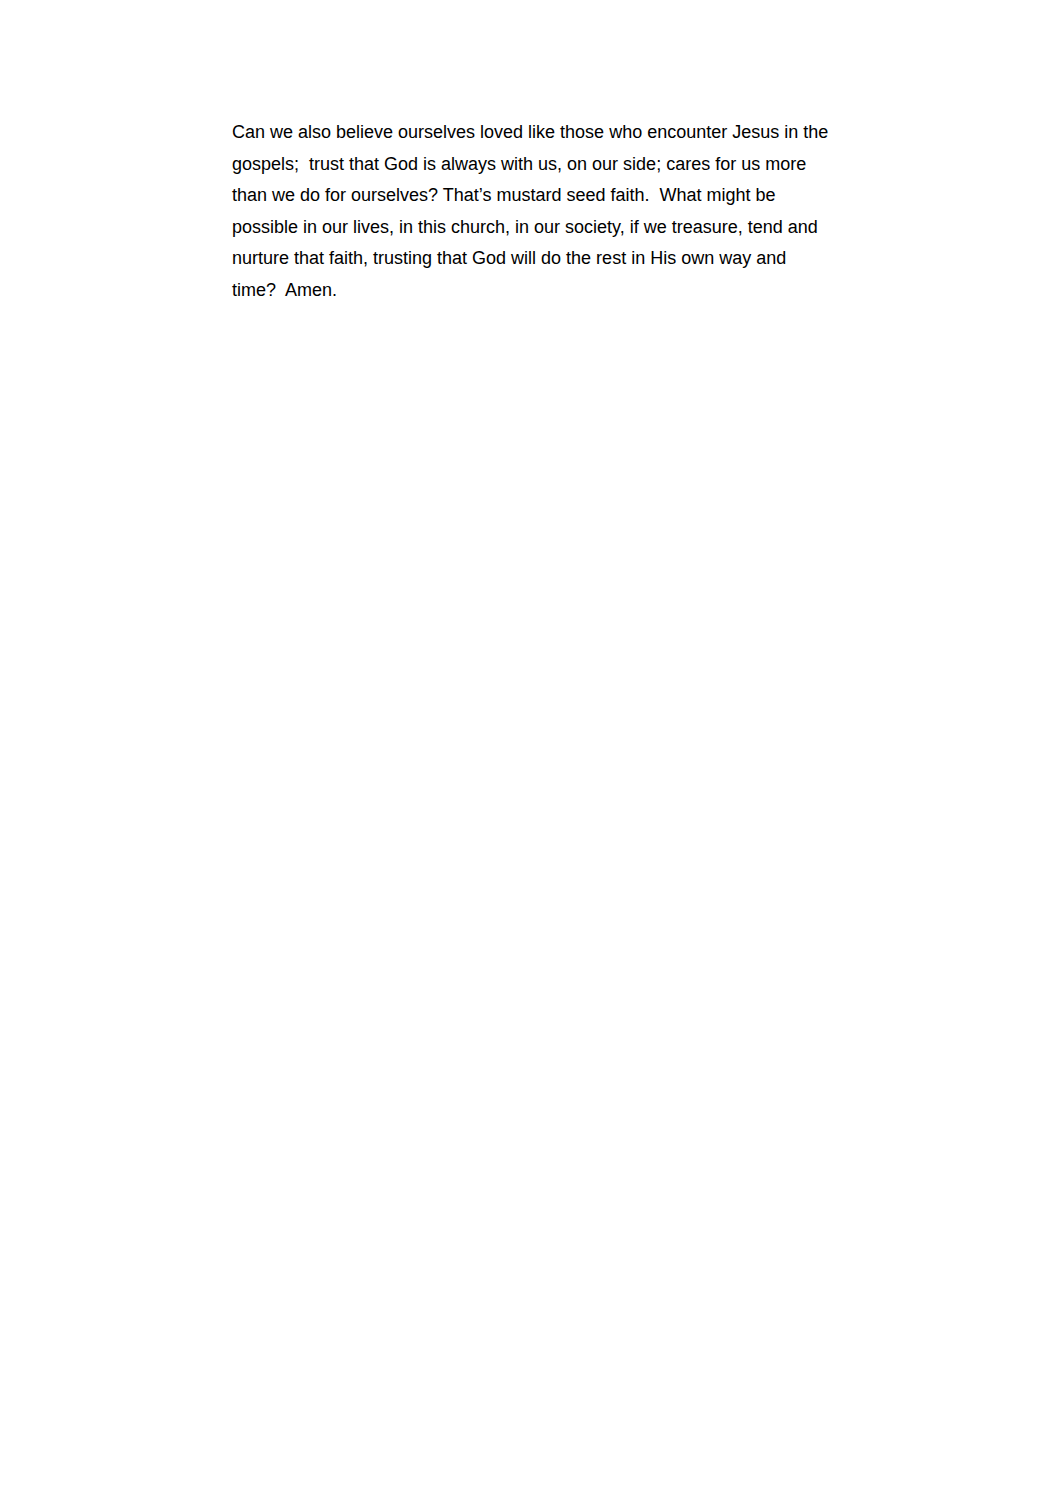Can we also believe ourselves loved like those who encounter Jesus in the gospels; trust that God is always with us, on our side; cares for us more than we do for ourselves? That’s mustard seed faith. What might be possible in our lives, in this church, in our society, if we treasure, tend and nurture that faith, trusting that God will do the rest in His own way and time? Amen.